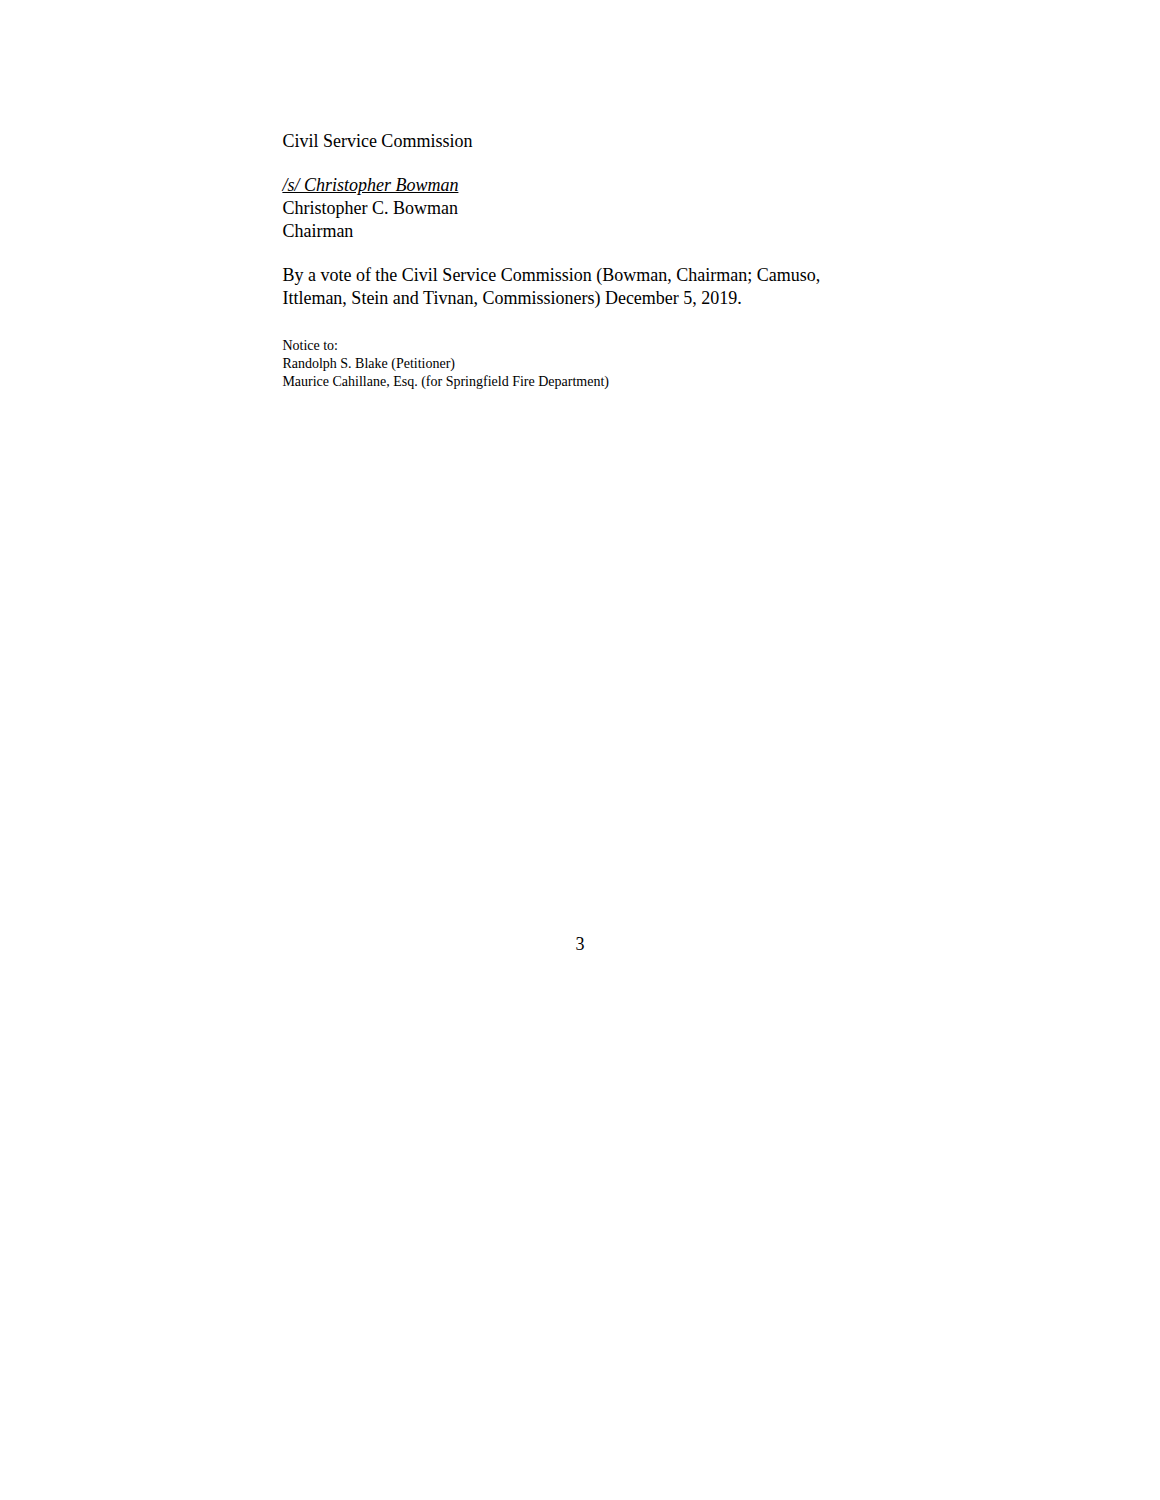Civil Service Commission
/s/ Christopher Bowman
Christopher C. Bowman
Chairman
By a vote of the Civil Service Commission (Bowman, Chairman; Camuso, Ittleman, Stein and Tivnan, Commissioners) December 5, 2019.
Notice to:
Randolph S. Blake (Petitioner)
Maurice Cahillane, Esq. (for Springfield Fire Department)
3